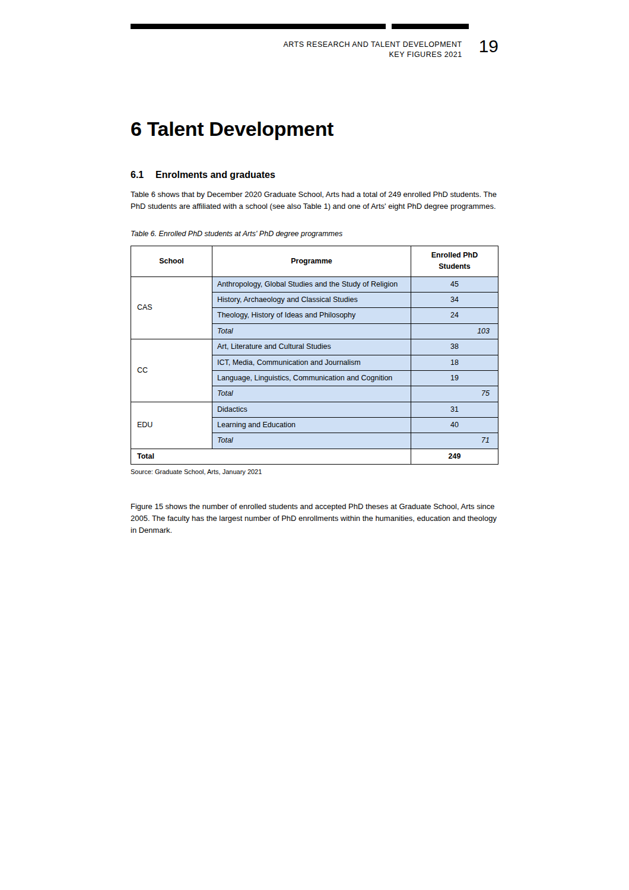Arts Research and Talent Development
Key Figures 2021
19
6 Talent Development
6.1 Enrolments and graduates
Table 6 shows that by December 2020 Graduate School, Arts had a total of 249 enrolled PhD students. The PhD students are affiliated with a school (see also Table 1) and one of Arts' eight PhD degree programmes.
Table 6. Enrolled PhD students at Arts' PhD degree programmes
| School | Programme | Enrolled PhD Students |
| --- | --- | --- |
| CAS | Anthropology, Global Studies and the Study of Religion | 45 |
| History, Archaeology and Classical Studies | 34 |
| Theology, History of Ideas and Philosophy | 24 |
| Total | 103 |
| CC | Art, Literature and Cultural Studies | 38 |
| ICT, Media, Communication and Journalism | 18 |
| Language, Linguistics, Communication and Cognition | 19 |
| Total | 75 |
| EDU | Didactics | 31 |
| Learning and Education | 40 |
| Total | 71 |
| Total | 249 |
Source: Graduate School, Arts, January 2021
Figure 15 shows the number of enrolled students and accepted PhD theses at Graduate School, Arts since 2005. The faculty has the largest number of PhD enrollments within the humanities, education and theology in Denmark.